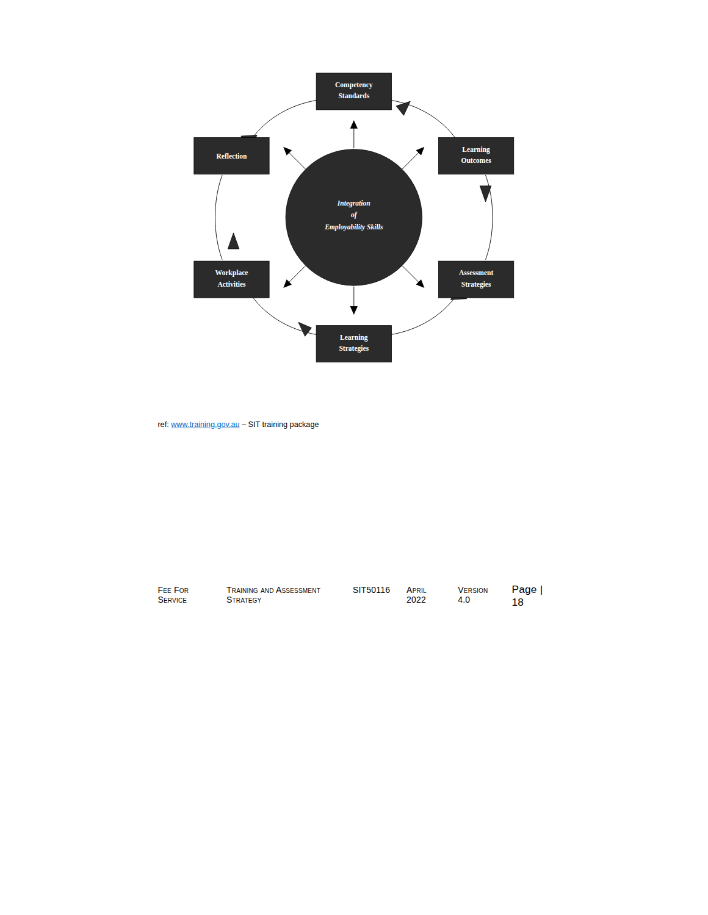Integration of Employability Skills Competency Standards Learning Outcomes Assessment Strategies Learning Strategies Workplace Activities Reflection
ref: www.training.gov.au – SIT training package
Fee For Service Training and Assessment Strategy SIT50116 April 2022 Version 4.0 Page | 18